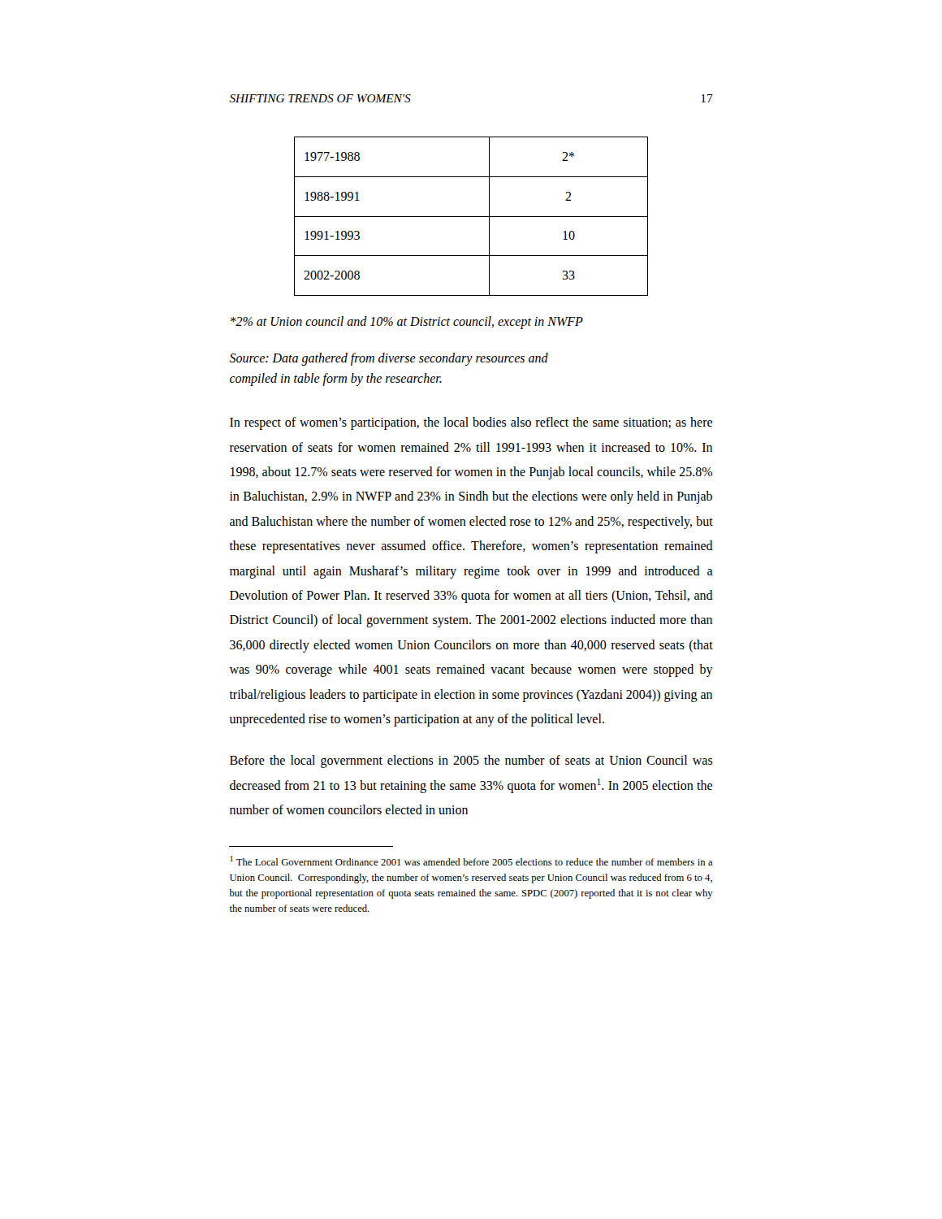SHIFTING TRENDS OF WOMEN'S 17
| 1977-1988 | 2* |
| 1988-1991 | 2 |
| 1991-1993 | 10 |
| 2002-2008 | 33 |
*2% at Union council and 10% at District council, except in NWFP
Source: Data gathered from diverse secondary resources and
compiled in table form by the researcher.
In respect of women’s participation, the local bodies also reflect the same situation; as here reservation of seats for women remained 2% till 1991-1993 when it increased to 10%. In 1998, about 12.7% seats were reserved for women in the Punjab local councils, while 25.8% in Baluchistan, 2.9% in NWFP and 23% in Sindh but the elections were only held in Punjab and Baluchistan where the number of women elected rose to 12% and 25%, respectively, but these representatives never assumed office. Therefore, women’s representation remained marginal until again Musharaf’s military regime took over in 1999 and introduced a Devolution of Power Plan. It reserved 33% quota for women at all tiers (Union, Tehsil, and District Council) of local government system. The 2001-2002 elections inducted more than 36,000 directly elected women Union Councilors on more than 40,000 reserved seats (that was 90% coverage while 4001 seats remained vacant because women were stopped by tribal/religious leaders to participate in election in some provinces (Yazdani 2004)) giving an unprecedented rise to women’s participation at any of the political level.
Before the local government elections in 2005 the number of seats at Union Council was decreased from 21 to 13 but retaining the same 33% quota for women1. In 2005 election the number of women councilors elected in union
1 The Local Government Ordinance 2001 was amended before 2005 elections to reduce the number of members in a Union Council. Correspondingly, the number of women’s reserved seats per Union Council was reduced from 6 to 4, but the proportional representation of quota seats remained the same. SPDC (2007) reported that it is not clear why the number of seats were reduced.